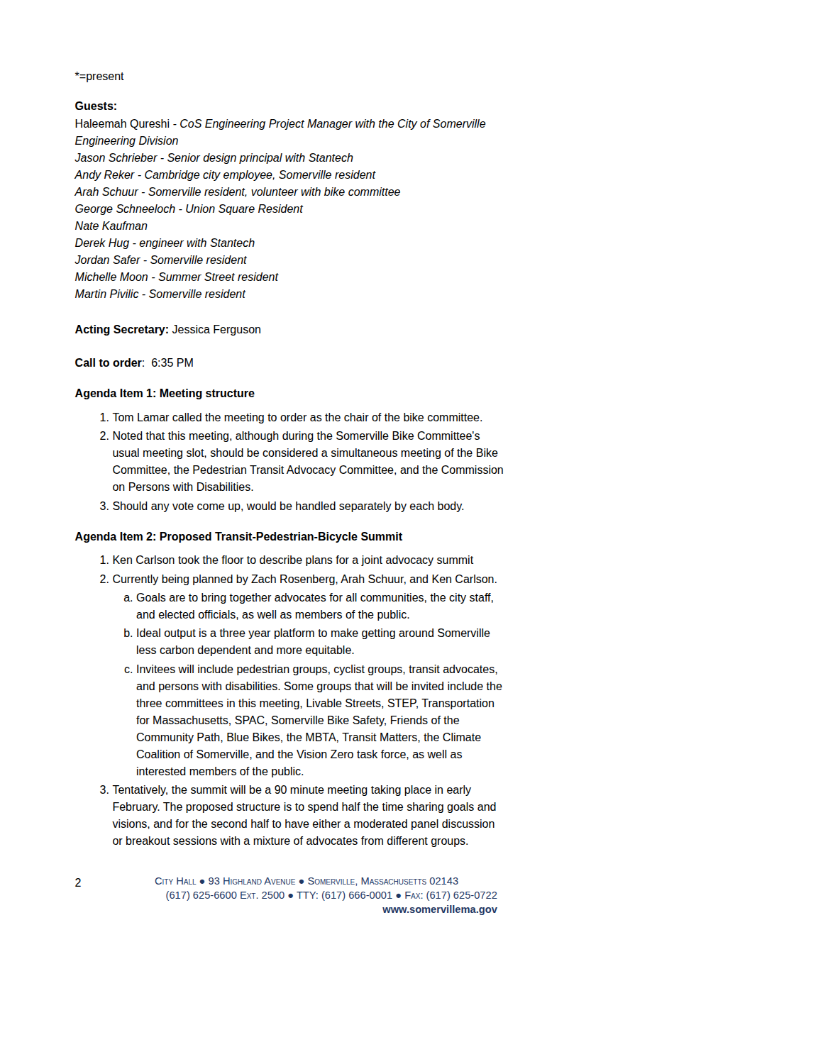*=present
Guests:
Haleemah Qureshi - CoS Engineering Project Manager with the City of Somerville Engineering Division
Jason Schrieber - Senior design principal with Stantech
Andy Reker - Cambridge city employee, Somerville resident
Arah Schuur - Somerville resident, volunteer with bike committee
George Schneeloch - Union Square Resident
Nate Kaufman
Derek Hug - engineer with Stantech
Jordan Safer - Somerville resident
Michelle Moon - Summer Street resident
Martin Pivilic - Somerville resident
Acting Secretary: Jessica Ferguson
Call to order: 6:35 PM
Agenda Item 1: Meeting structure
Tom Lamar called the meeting to order as the chair of the bike committee.
Noted that this meeting, although during the Somerville Bike Committee's usual meeting slot, should be considered a simultaneous meeting of the Bike Committee, the Pedestrian Transit Advocacy Committee, and the Commission on Persons with Disabilities.
Should any vote come up, would be handled separately by each body.
Agenda Item 2: Proposed Transit-Pedestrian-Bicycle Summit
Ken Carlson took the floor to describe plans for a joint advocacy summit
Currently being planned by Zach Rosenberg, Arah Schuur, and Ken Carlson.
Goals are to bring together advocates for all communities, the city staff, and elected officials, as well as members of the public.
Ideal output is a three year platform to make getting around Somerville less carbon dependent and more equitable.
Invitees will include pedestrian groups, cyclist groups, transit advocates, and persons with disabilities. Some groups that will be invited include the three committees in this meeting, Livable Streets, STEP, Transportation for Massachusetts, SPAC, Somerville Bike Safety, Friends of the Community Path, Blue Bikes, the MBTA, Transit Matters, the Climate Coalition of Somerville, and the Vision Zero task force, as well as interested members of the public.
Tentatively, the summit will be a 90 minute meeting taking place in early February. The proposed structure is to spend half the time sharing goals and visions, and for the second half to have either a moderated panel discussion or breakout sessions with a mixture of advocates from different groups.
2
City Hall ● 93 Highland Avenue ● Somerville, Massachusetts 02143 (617) 625-6600 Ext. 2500 ● TTY: (617) 666-0001 ● Fax: (617) 625-0722 www.somervillema.gov